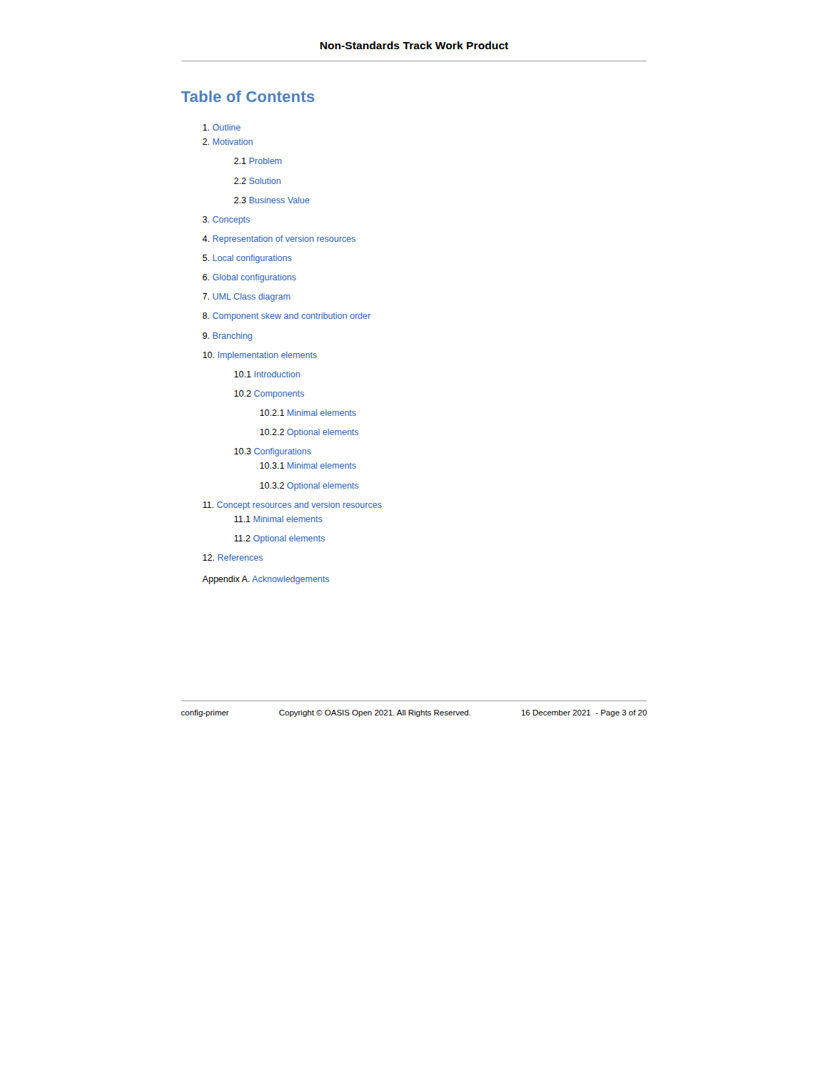Non-Standards Track Work Product
Table of Contents
1. Outline
2. Motivation
2.1 Problem
2.2 Solution
2.3 Business Value
3. Concepts
4. Representation of version resources
5. Local configurations
6. Global configurations
7. UML Class diagram
8. Component skew and contribution order
9. Branching
10. Implementation elements
10.1 Introduction
10.2 Components
10.2.1 Minimal elements
10.2.2 Optional elements
10.3 Configurations
10.3.1 Minimal elements
10.3.2 Optional elements
11. Concept resources and version resources
11.1 Minimal elements
11.2 Optional elements
12. References
Appendix A. Acknowledgements
config-primer
Copyright © OASIS Open 2021. All Rights Reserved.
16 December 2021 - Page 3 of 20